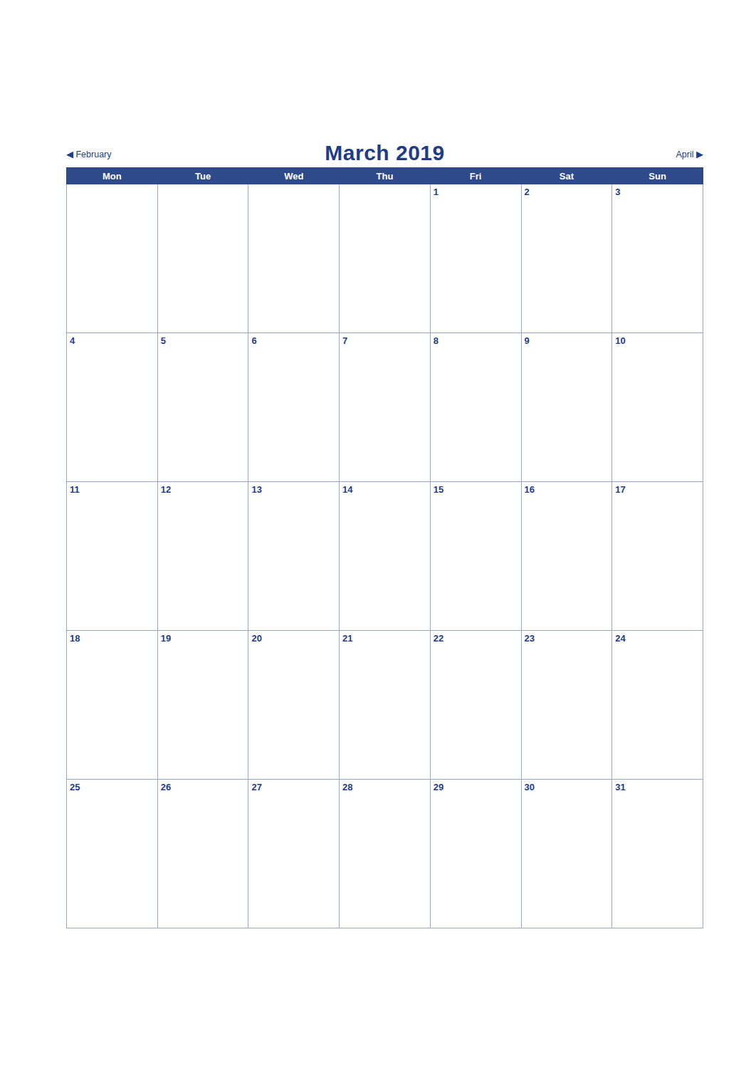◀ February
March 2019
April ▶
| Mon | Tue | Wed | Thu | Fri | Sat | Sun |
| --- | --- | --- | --- | --- | --- | --- |
| | | | | 1 | 2 | 3 |
| 4 | 5 | 6 | 7 | 8 | 9 | 10 |
| 11 | 12 | 13 | 14 | 15 | 16 | 17 |
| 18 | 19 | 20 | 21 | 22 | 23 | 24 |
| 25 | 26 | 27 | 28 | 29 | 30 | 31 |